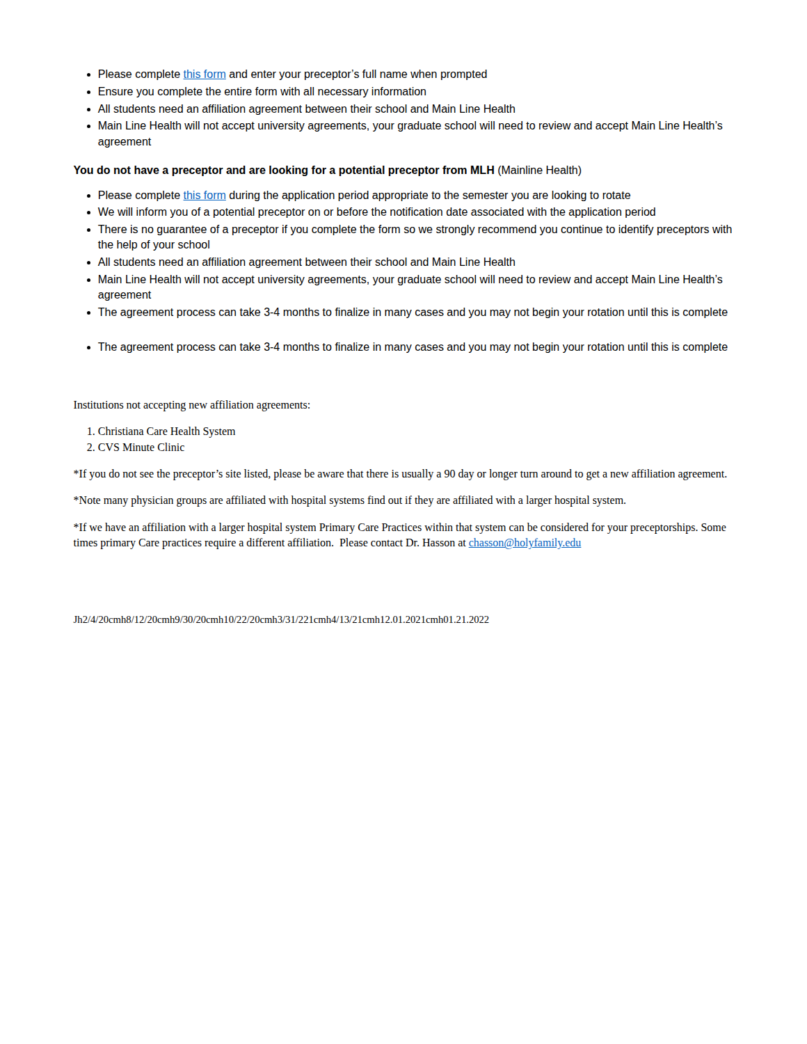Please complete this form and enter your preceptor’s full name when prompted
Ensure you complete the entire form with all necessary information
All students need an affiliation agreement between their school and Main Line Health
Main Line Health will not accept university agreements, your graduate school will need to review and accept Main Line Health’s agreement
You do not have a preceptor and are looking for a potential preceptor from MLH (Mainline Health)
Please complete this form during the application period appropriate to the semester you are looking to rotate
We will inform you of a potential preceptor on or before the notification date associated with the application period
There is no guarantee of a preceptor if you complete the form so we strongly recommend you continue to identify preceptors with the help of your school
All students need an affiliation agreement between their school and Main Line Health
Main Line Health will not accept university agreements, your graduate school will need to review and accept Main Line Health’s agreement
The agreement process can take 3-4 months to finalize in many cases and you may not begin your rotation until this is complete
The agreement process can take 3-4 months to finalize in many cases and you may not begin your rotation until this is complete
Institutions not accepting new affiliation agreements:
Christiana Care Health System
CVS Minute Clinic
*If you do not see the preceptor’s site listed, please be aware that there is usually a 90 day or longer turn around to get a new affiliation agreement.
*Note many physician groups are affiliated with hospital systems find out if they are affiliated with a larger hospital system.
*If we have an affiliation with a larger hospital system Primary Care Practices within that system can be considered for your preceptorships. Some times primary Care practices require a different affiliation. Please contact Dr. Hasson at chasson@holyfamily.edu
Jh2/4/20cmh8/12/20cmh9/30/20cmh10/22/20cmh3/31/221cmh4/13/21cmh12.01.2021cmh01.21.2022